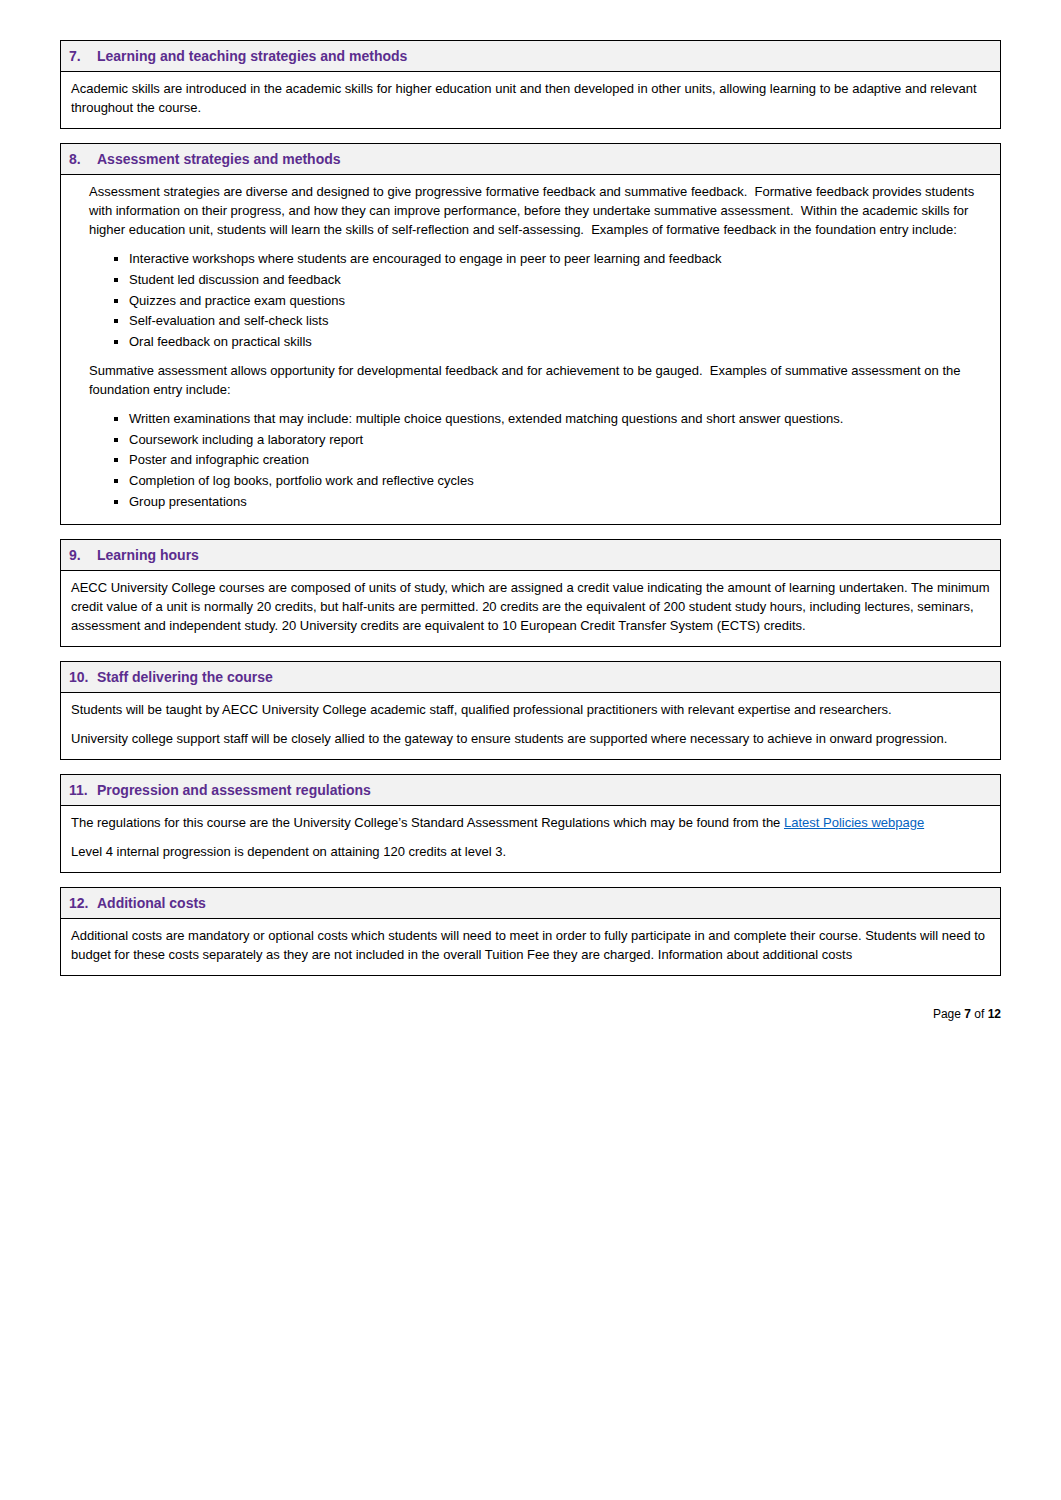7. Learning and teaching strategies and methods
Academic skills are introduced in the academic skills for higher education unit and then developed in other units, allowing learning to be adaptive and relevant throughout the course.
8. Assessment strategies and methods
Assessment strategies are diverse and designed to give progressive formative feedback and summative feedback. Formative feedback provides students with information on their progress, and how they can improve performance, before they undertake summative assessment. Within the academic skills for higher education unit, students will learn the skills of self-reflection and self-assessing. Examples of formative feedback in the foundation entry include:
Interactive workshops where students are encouraged to engage in peer to peer learning and feedback
Student led discussion and feedback
Quizzes and practice exam questions
Self-evaluation and self-check lists
Oral feedback on practical skills
Summative assessment allows opportunity for developmental feedback and for achievement to be gauged. Examples of summative assessment on the foundation entry include:
Written examinations that may include: multiple choice questions, extended matching questions and short answer questions.
Coursework including a laboratory report
Poster and infographic creation
Completion of log books, portfolio work and reflective cycles
Group presentations
9. Learning hours
AECC University College courses are composed of units of study, which are assigned a credit value indicating the amount of learning undertaken. The minimum credit value of a unit is normally 20 credits, but half-units are permitted. 20 credits are the equivalent of 200 student study hours, including lectures, seminars, assessment and independent study. 20 University credits are equivalent to 10 European Credit Transfer System (ECTS) credits.
10. Staff delivering the course
Students will be taught by AECC University College academic staff, qualified professional practitioners with relevant expertise and researchers.
University college support staff will be closely allied to the gateway to ensure students are supported where necessary to achieve in onward progression.
11. Progression and assessment regulations
The regulations for this course are the University College’s Standard Assessment Regulations which may be found from the Latest Policies webpage
Level 4 internal progression is dependent on attaining 120 credits at level 3.
12. Additional costs
Additional costs are mandatory or optional costs which students will need to meet in order to fully participate in and complete their course. Students will need to budget for these costs separately as they are not included in the overall Tuition Fee they are charged. Information about additional costs
Page 7 of 12